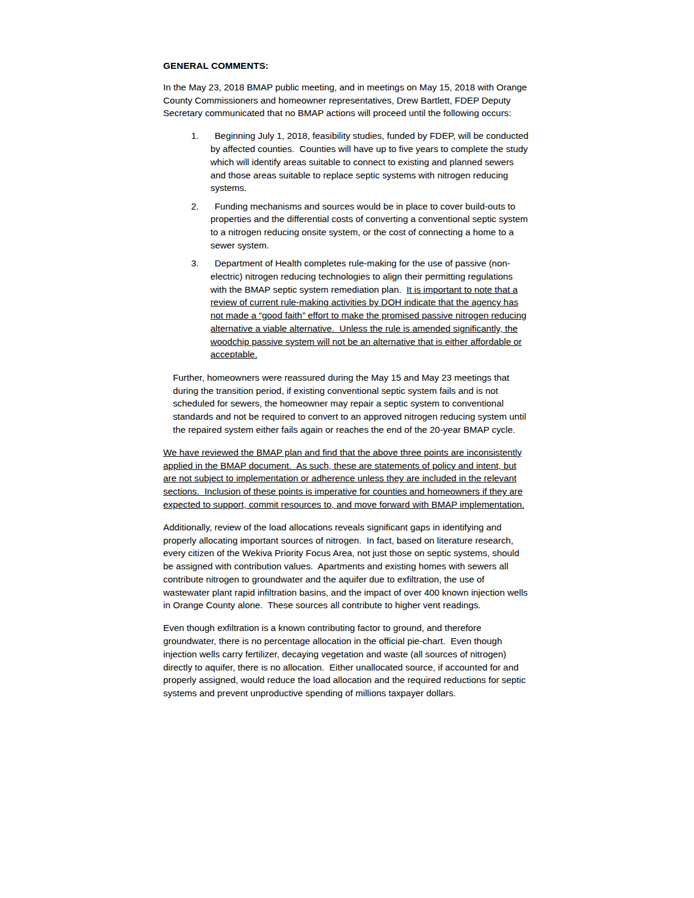GENERAL COMMENTS:
In the May 23, 2018 BMAP public meeting, and in meetings on May 15, 2018 with Orange County Commissioners and homeowner representatives, Drew Bartlett, FDEP Deputy Secretary communicated that no BMAP actions will proceed until the following occurs:
Beginning July 1, 2018, feasibility studies, funded by FDEP, will be conducted by affected counties. Counties will have up to five years to complete the study which will identify areas suitable to connect to existing and planned sewers and those areas suitable to replace septic systems with nitrogen reducing systems.
Funding mechanisms and sources would be in place to cover build-outs to properties and the differential costs of converting a conventional septic system to a nitrogen reducing onsite system, or the cost of connecting a home to a sewer system.
Department of Health completes rule-making for the use of passive (non-electric) nitrogen reducing technologies to align their permitting regulations with the BMAP septic system remediation plan. It is important to note that a review of current rule-making activities by DOH indicate that the agency has not made a “good faith” effort to make the promised passive nitrogen reducing alternative a viable alternative. Unless the rule is amended significantly, the woodchip passive system will not be an alternative that is either affordable or acceptable.
Further, homeowners were reassured during the May 15 and May 23 meetings that during the transition period, if existing conventional septic system fails and is not scheduled for sewers, the homeowner may repair a septic system to conventional standards and not be required to convert to an approved nitrogen reducing system until the repaired system either fails again or reaches the end of the 20-year BMAP cycle.
We have reviewed the BMAP plan and find that the above three points are inconsistently applied in the BMAP document. As such, these are statements of policy and intent, but are not subject to implementation or adherence unless they are included in the relevant sections. Inclusion of these points is imperative for counties and homeowners if they are expected to support, commit resources to, and move forward with BMAP implementation.
Additionally, review of the load allocations reveals significant gaps in identifying and properly allocating important sources of nitrogen. In fact, based on literature research, every citizen of the Wekiva Priority Focus Area, not just those on septic systems, should be assigned with contribution values. Apartments and existing homes with sewers all contribute nitrogen to groundwater and the aquifer due to exfiltration, the use of wastewater plant rapid infiltration basins, and the impact of over 400 known injection wells in Orange County alone. These sources all contribute to higher vent readings.
Even though exfiltration is a known contributing factor to ground, and therefore groundwater, there is no percentage allocation in the official pie-chart. Even though injection wells carry fertilizer, decaying vegetation and waste (all sources of nitrogen) directly to aquifer, there is no allocation. Either unallocated source, if accounted for and properly assigned, would reduce the load allocation and the required reductions for septic systems and prevent unproductive spending of millions taxpayer dollars.